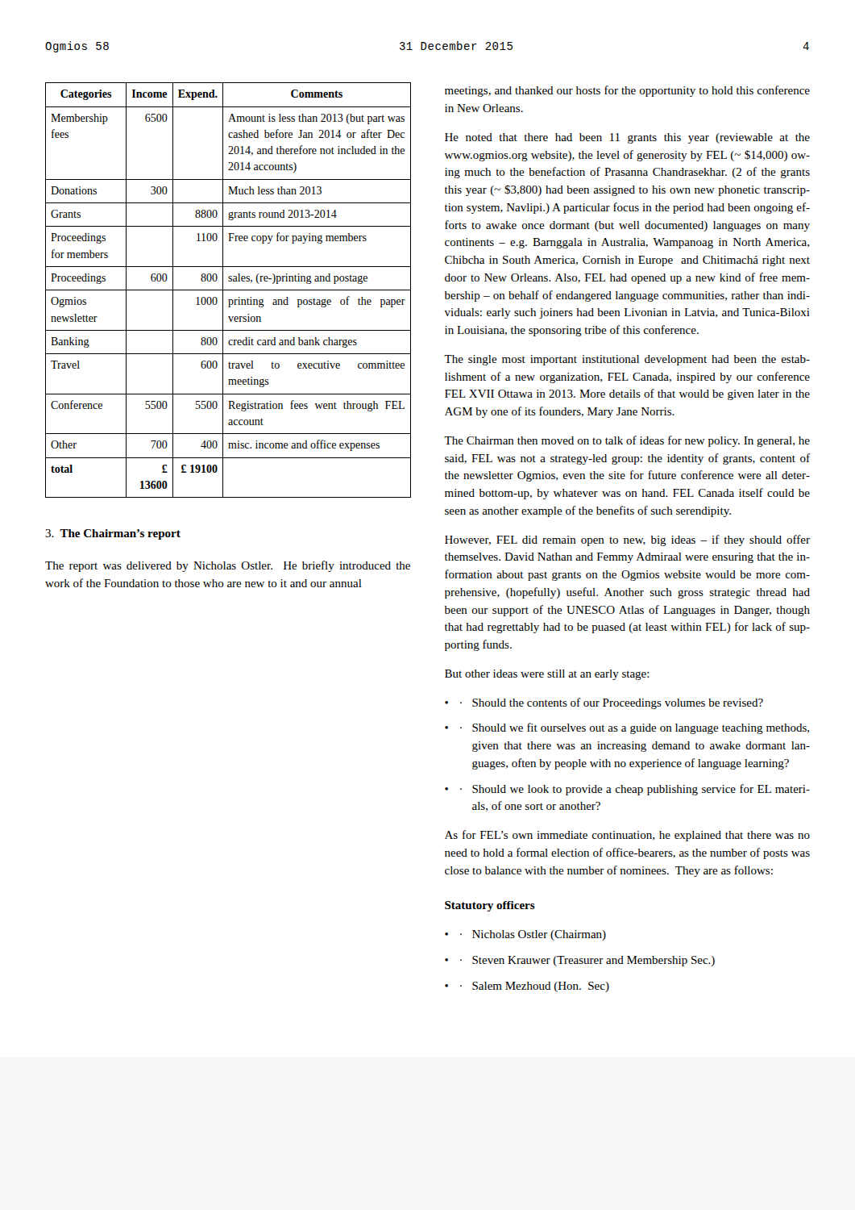Ogmios 58 31 December 2015 4
| Categories | Income | Expend. | Comments |
| --- | --- | --- | --- |
| Membership fees | 6500 | | Amount is less than 2013 (but part was cashed before Jan 2014 or after Dec 2014, and therefore not included in the 2014 accounts) |
| Donations | 300 | | Much less than 2013 |
| Grants | | 8800 | grants round 2013-2014 |
| Proceedings for members | | 1100 | Free copy for paying members |
| Proceedings | 600 | 800 | sales, (re-)printing and postage |
| Ogmios newsletter | | 1000 | printing and postage of the paper version |
| Banking | | 800 | credit card and bank charges |
| Travel | | 600 | travel to executive committee meetings |
| Conference | 5500 | 5500 | Registration fees went through FEL account |
| Other | 700 | 400 | misc. income and office expenses |
| total | £ 13600 | £ 19100 | |
3. The Chairman’s report
The report was delivered by Nicholas Ostler. He briefly introduced the work of the Foundation to those who are new to it and our annual
meetings, and thanked our hosts for the opportunity to hold this conference in New Orleans.
He noted that there had been 11 grants this year (reviewable at the www.ogmios.org website), the level of generosity by FEL (~ $14,000) owing much to the benefaction of Prasanna Chandrasekhar. (2 of the grants this year (~ $3,800) had been assigned to his own new phonetic transcription system, Navlipi.) A particular focus in the period had been ongoing efforts to awake once dormant (but well documented) languages on many continents – e.g. Barnggala in Australia, Wampanoag in North America, Chibcha in South America, Cornish in Europe and Chitimachá right next door to New Orleans. Also, FEL had opened up a new kind of free membership – on behalf of endangered language communities, rather than individuals: early such joiners had been Livonian in Latvia, and Tunica-Biloxi in Louisiana, the sponsoring tribe of this conference.
The single most important institutional development had been the establishment of a new organization, FEL Canada, inspired by our conference FEL XVII Ottawa in 2013. More details of that would be given later in the AGM by one of its founders, Mary Jane Norris.
The Chairman then moved on to talk of ideas for new policy. In general, he said, FEL was not a strategy-led group: the identity of grants, content of the newsletter Ogmios, even the site for future conference were all determined bottom-up, by whatever was on hand. FEL Canada itself could be seen as another example of the benefits of such serendipity.
However, FEL did remain open to new, big ideas – if they should offer themselves. David Nathan and Femmy Admiraal were ensuring that the information about past grants on the Ogmios website would be more comprehensive, (hopefully) useful. Another such gross strategic thread had been our support of the UNESCO Atlas of Languages in Danger, though that had regrettably had to be puased (at least within FEL) for lack of supporting funds.
But other ideas were still at an early stage:
·Should the contents of our Proceedings volumes be revised?
·Should we fit ourselves out as a guide on language teaching methods, given that there was an increasing demand to awake dormant languages, often by people with no experience of language learning?
·Should we look to provide a cheap publishing service for EL materials, of one sort or another?
As for FEL’s own immediate continuation, he explained that there was no need to hold a formal election of office-bearers, as the number of posts was close to balance with the number of nominees. They are as follows:
Statutory officers
·Nicholas Ostler (Chairman)
·Steven Krauwer (Treasurer and Membership Sec.)
·Salem Mezhoud (Hon. Sec)